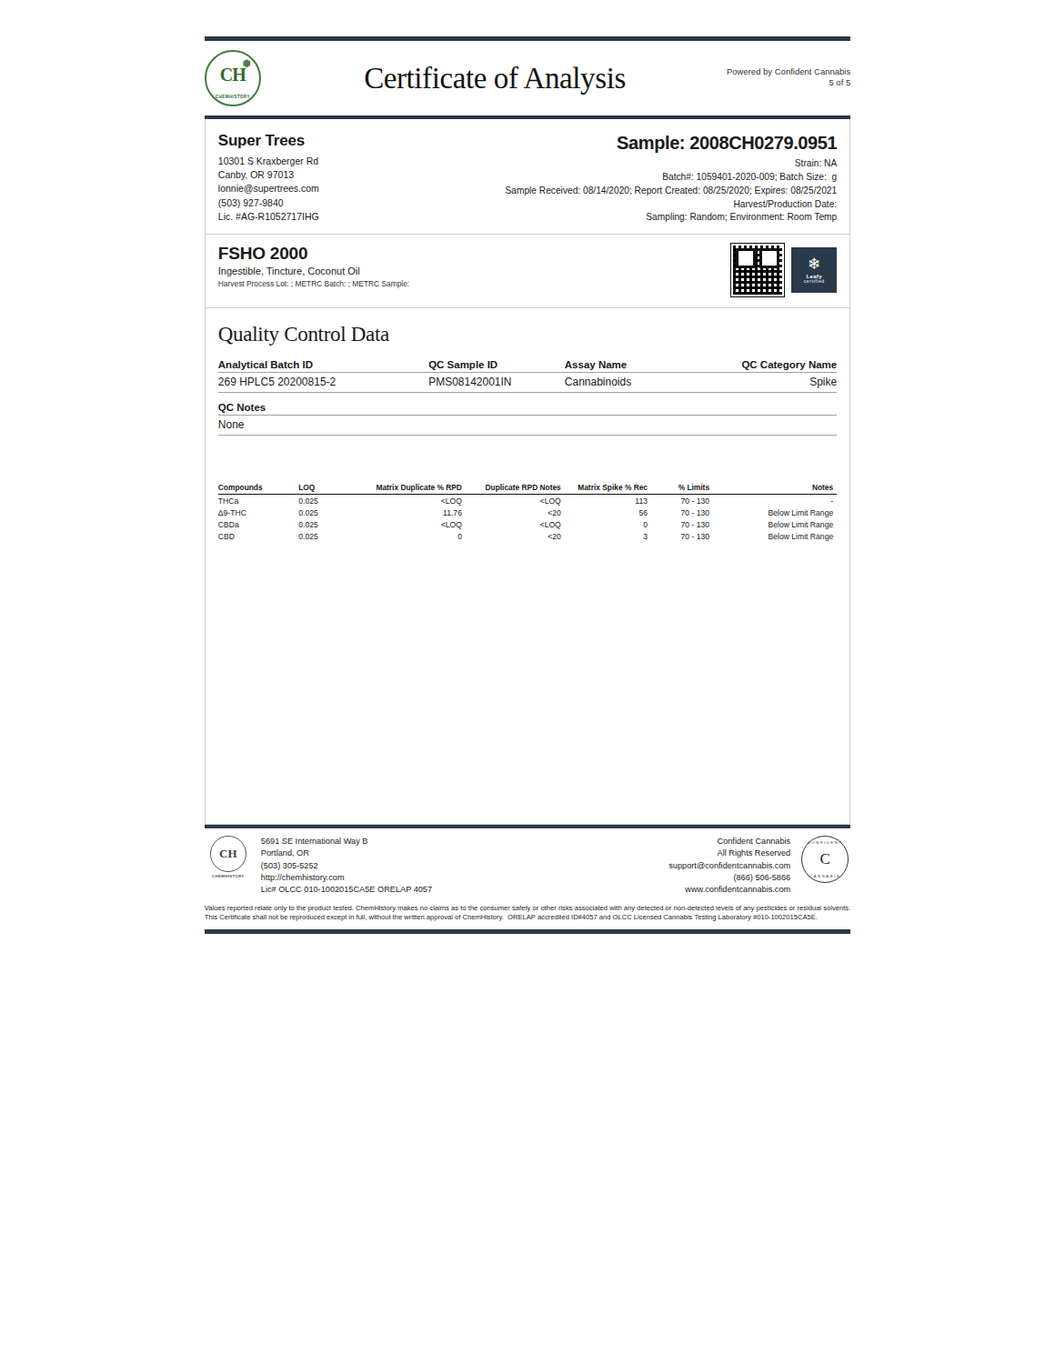CH
CHEMHISTORY
Certificate of Analysis
Powered by Confident Cannabis
5 of 5
Super Trees
10301 S Kraxberger Rd
Canby, OR 97013
lonnie@supertrees.com
(503) 927-9840
Lic. #AG-R1052717IHG
Sample: 2008CH0279.0951
Strain: NA
Batch#: 1059401-2020-009; Batch Size: g
Sample Received: 08/14/2020; Report Created: 08/25/2020; Expires: 08/25/2021
Harvest/Production Date:
Sampling: Random; Environment: Room Temp
FSHO 2000
Ingestible, Tincture, Coconut Oil
Harvest Process Lot: ; METRC Batch: ; METRC Sample:
❄
Leafy
certified
Quality Control Data
| Analytical Batch ID | QC Sample ID | Assay Name | QC Category Name |
| --- | --- | --- | --- |
| 269 HPLC5 20200815-2 | PMS08142001IN | Cannabinoids | Spike |
| QC Notes |
| None |
| Compounds | LOQ | Matrix Duplicate % RPD | Duplicate RPD Notes | Matrix Spike % Rec | % Limits | Notes |
| --- | --- | --- | --- | --- | --- | --- |
| THCa | 0.025 | <LOQ | <LOQ | 113 | 70 - 130 | - |
| Δ9-THC | 0.025 | 11.76 | <20 | 56 | 70 - 130 | Below Limit Range |
| CBDa | 0.025 | <LOQ | <LOQ | 0 | 70 - 130 | Below Limit Range |
| CBD | 0.025 | 0 | <20 | 3 | 70 - 130 | Below Limit Range |
CH
CHEMHISTORY
5691 SE International Way B
Portland, OR
(503) 305-5252
http://chemhistory.com
Lic# OLCC 010-1002015CA5E ORELAP 4057
Confident Cannabis
All Rights Reserved
support@confidentcannabis.com
(866) 506-5866
www.confidentcannabis.com
CONFIDENT
C
CANNABIS
Values reported relate only to the product tested. ChemHistory makes no claims as to the consumer safety or other risks associated with any detected or non-detected levels of any pesticides or residual solvents. This Certificate shall not be reproduced except in full, without the written approval of ChemHistory. ORELAP accredited ID#4057 and OLCC Licensed Cannabis Testing Laboratory #010-1002015CA5E.